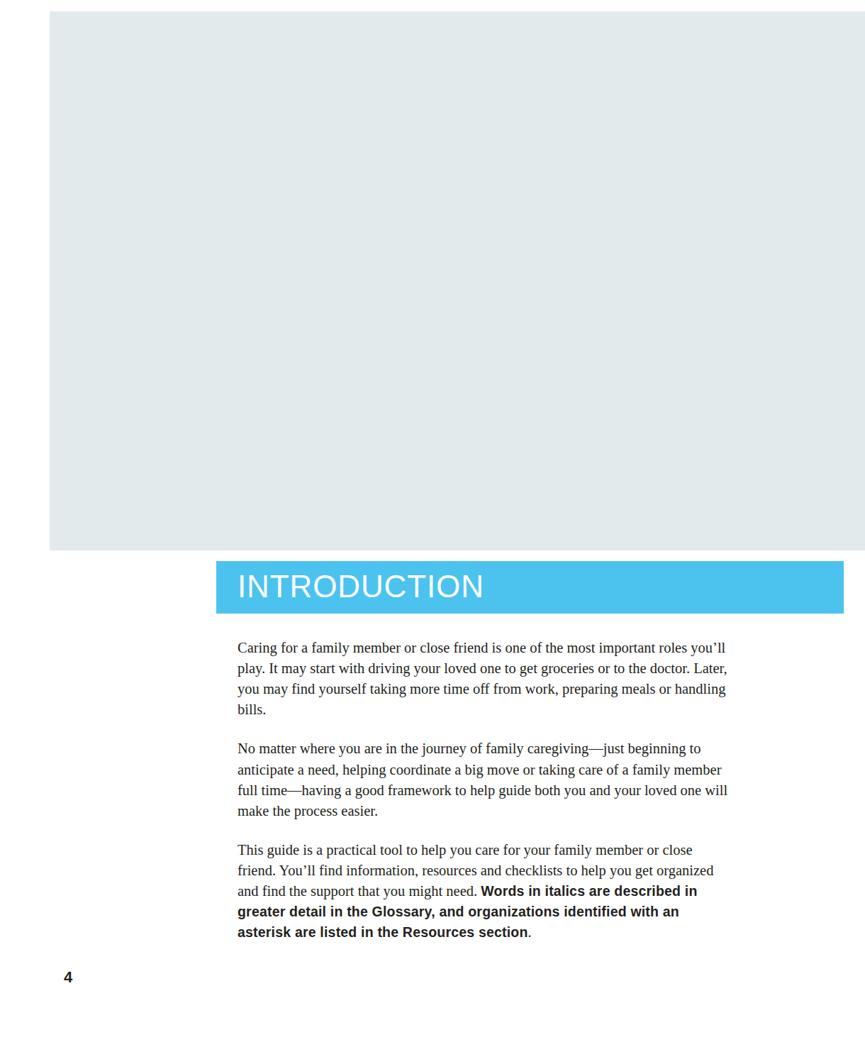INTRODUCTION
Caring for a family member or close friend is one of the most important roles you’ll play. It may start with driving your loved one to get groceries or to the doctor. Later, you may find yourself taking more time off from work, preparing meals or handling bills.
No matter where you are in the journey of family caregiving—just beginning to anticipate a need, helping coordinate a big move or taking care of a family member full time—having a good framework to help guide both you and your loved one will make the process easier.
This guide is a practical tool to help you care for your family member or close friend. You’ll find information, resources and checklists to help you get organized and find the support that you might need. Words in italics are described in greater detail in the Glossary, and organizations identified with an asterisk are listed in the Resources section.
4